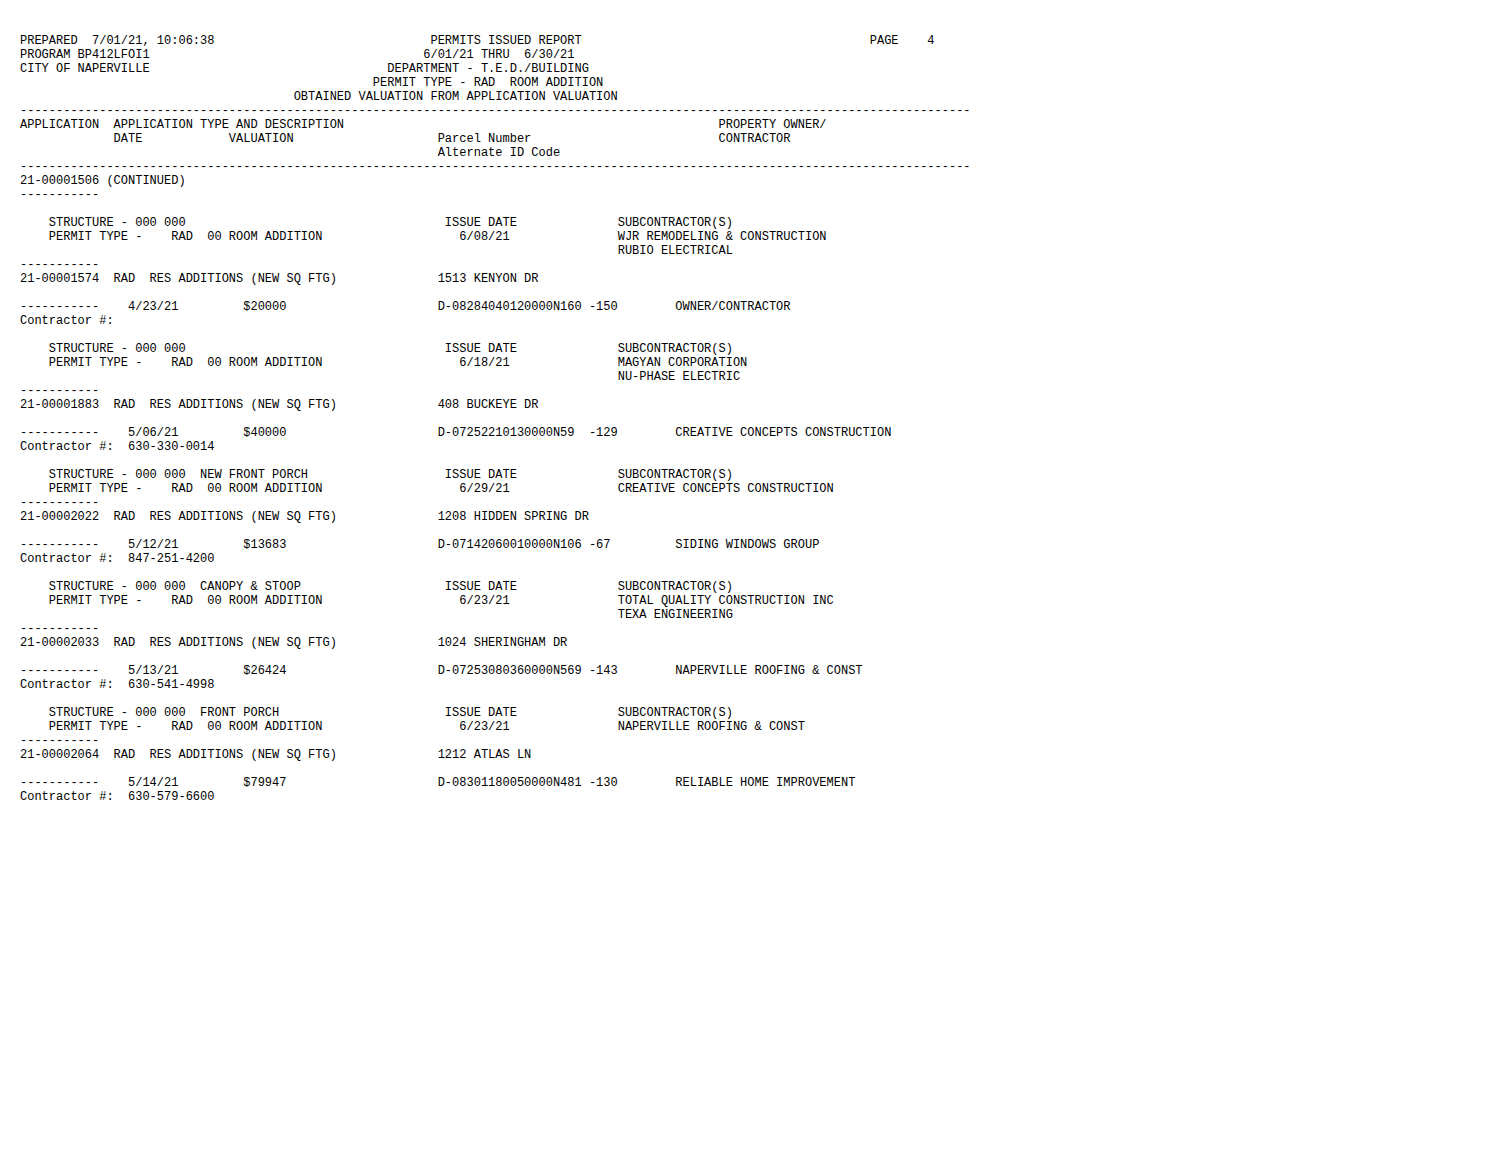PREPARED 7/01/21, 10:06:38 PERMITS ISSUED REPORT PAGE 4 PROGRAM BP412LFOI1 6/01/21 THRU 6/30/21 CITY OF NAPERVILLE DEPARTMENT - T.E.D./BUILDING PERMIT TYPE - RAD ROOM ADDITION OBTAINED VALUATION FROM APPLICATION VALUATION ------------------------------------------------------------------------------------------------------------------------------------ APPLICATION APPLICATION TYPE AND DESCRIPTION PROPERTY OWNER/ DATE VALUATION Parcel Number CONTRACTOR Alternate ID Code ------------------------------------------------------------------------------------------------------------------------------------ 21-00001506 (CONTINUED) ----------- STRUCTURE - 000 000 ISSUE DATE SUBCONTRACTOR(S) PERMIT TYPE - RAD 00 ROOM ADDITION 6/08/21 WJR REMODELING & CONSTRUCTION RUBIO ELECTRICAL ----------- 21-00001574 RAD RES ADDITIONS (NEW SQ FTG) 1513 KENYON DR ----------- 4/23/21 $20000 D-08284040120000N160 -150 OWNER/CONTRACTOR Contractor #: STRUCTURE - 000 000 ISSUE DATE SUBCONTRACTOR(S) PERMIT TYPE - RAD 00 ROOM ADDITION 6/18/21 MAGYAN CORPORATION NU-PHASE ELECTRIC ----------- 21-00001883 RAD RES ADDITIONS (NEW SQ FTG) 408 BUCKEYE DR ----------- 5/06/21 $40000 D-07252210130000N59 -129 CREATIVE CONCEPTS CONSTRUCTION Contractor #: 630-330-0014 STRUCTURE - 000 000 NEW FRONT PORCH ISSUE DATE SUBCONTRACTOR(S) PERMIT TYPE - RAD 00 ROOM ADDITION 6/29/21 CREATIVE CONCEPTS CONSTRUCTION ----------- 21-00002022 RAD RES ADDITIONS (NEW SQ FTG) 1208 HIDDEN SPRING DR ----------- 5/12/21 $13683 D-07142060010000N106 -67 SIDING WINDOWS GROUP Contractor #: 847-251-4200 STRUCTURE - 000 000 CANOPY & STOOP ISSUE DATE SUBCONTRACTOR(S) PERMIT TYPE - RAD 00 ROOM ADDITION 6/23/21 TOTAL QUALITY CONSTRUCTION INC TEXA ENGINEERING ----------- 21-00002033 RAD RES ADDITIONS (NEW SQ FTG) 1024 SHERINGHAM DR ----------- 5/13/21 $26424 D-07253080360000N569 -143 NAPERVILLE ROOFING & CONST Contractor #: 630-541-4998 STRUCTURE - 000 000 FRONT PORCH ISSUE DATE SUBCONTRACTOR(S) PERMIT TYPE - RAD 00 ROOM ADDITION 6/23/21 NAPERVILLE ROOFING & CONST ----------- 21-00002064 RAD RES ADDITIONS (NEW SQ FTG) 1212 ATLAS LN ----------- 5/14/21 $79947 D-08301180050000N481 -130 RELIABLE HOME IMPROVEMENT Contractor #: 630-579-6600